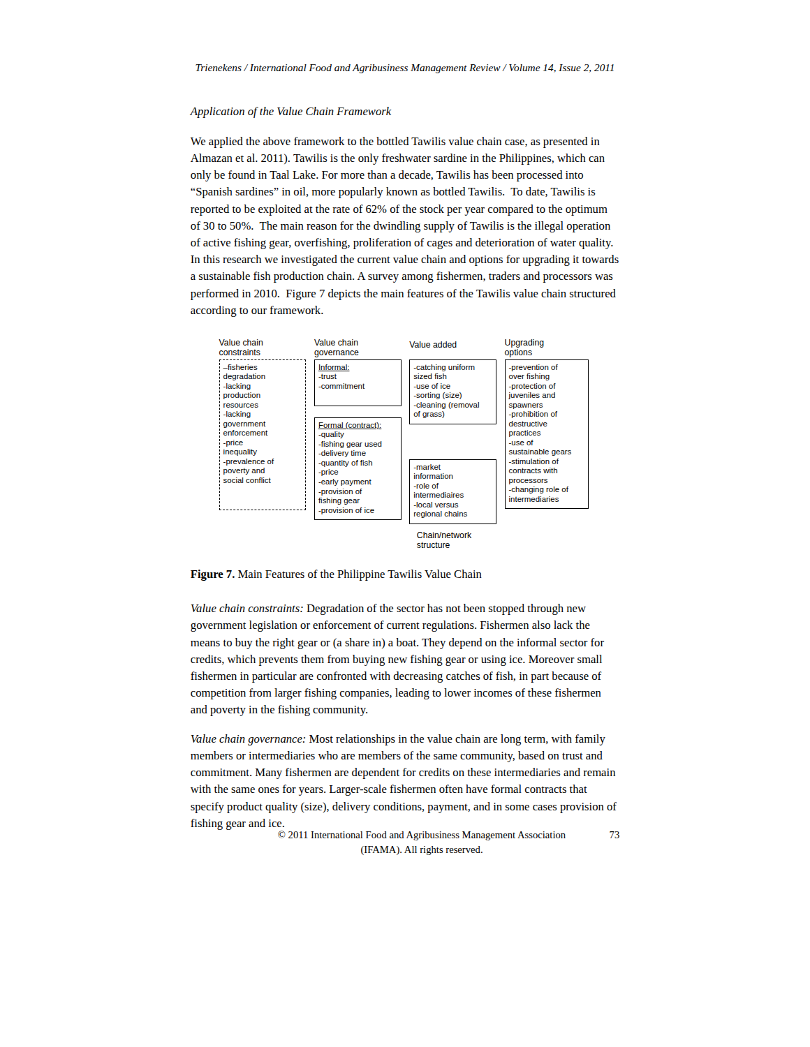Trienekens / International Food and Agribusiness Management Review / Volume 14, Issue 2, 2011
Application of the Value Chain Framework
We applied the above framework to the bottled Tawilis value chain case, as presented in Almazan et al. 2011). Tawilis is the only freshwater sardine in the Philippines, which can only be found in Taal Lake. For more than a decade, Tawilis has been processed into “Spanish sardines” in oil, more popularly known as bottled Tawilis. To date, Tawilis is reported to be exploited at the rate of 62% of the stock per year compared to the optimum of 30 to 50%. The main reason for the dwindling supply of Tawilis is the illegal operation of active fishing gear, overfishing, proliferation of cages and deterioration of water quality. In this research we investigated the current value chain and options for upgrading it towards a sustainable fish production chain. A survey among fishermen, traders and processors was performed in 2010. Figure 7 depicts the main features of the Tawilis value chain structured according to our framework.
Value chain
constraints
Value chain
governance
Value added
Upgrading
options
–fisheries
degradation
-lacking
production
resources
-lacking
government
enforcement
-price
inequality
-prevalence of
poverty and
social conflict
Informal:
-trust
-commitment
Formal (contract):
-quality
-fishing gear used
-delivery time
-quantity of fish
-price
-early payment
-provision of
fishing gear
-provision of ice
-catching uniform
sized fish
-use of ice
-sorting (size)
-cleaning (removal
of grass)
-market
information
-role of
intermediaires
-local versus
regional chains
-prevention of
over fishing
-protection of
juveniles and
spawners
-prohibition of
destructive
practices
-use of
sustainable gears
-stimulation of
contracts with
processors
-changing role of
intermediaries
Chain/network
structure
Figure 7. Main Features of the Philippine Tawilis Value Chain
Value chain constraints: Degradation of the sector has not been stopped through new government legislation or enforcement of current regulations. Fishermen also lack the means to buy the right gear or (a share in) a boat. They depend on the informal sector for credits, which prevents them from buying new fishing gear or using ice. Moreover small fishermen in particular are confronted with decreasing catches of fish, in part because of competition from larger fishing companies, leading to lower incomes of these fishermen and poverty in the fishing community.
Value chain governance: Most relationships in the value chain are long term, with family members or intermediaries who are members of the same community, based on trust and commitment. Many fishermen are dependent for credits on these intermediaries and remain with the same ones for years. Larger-scale fishermen often have formal contracts that specify product quality (size), delivery conditions, payment, and in some cases provision of fishing gear and ice.
© 2011 International Food and Agribusiness Management Association (IFAMA). All rights reserved.
73